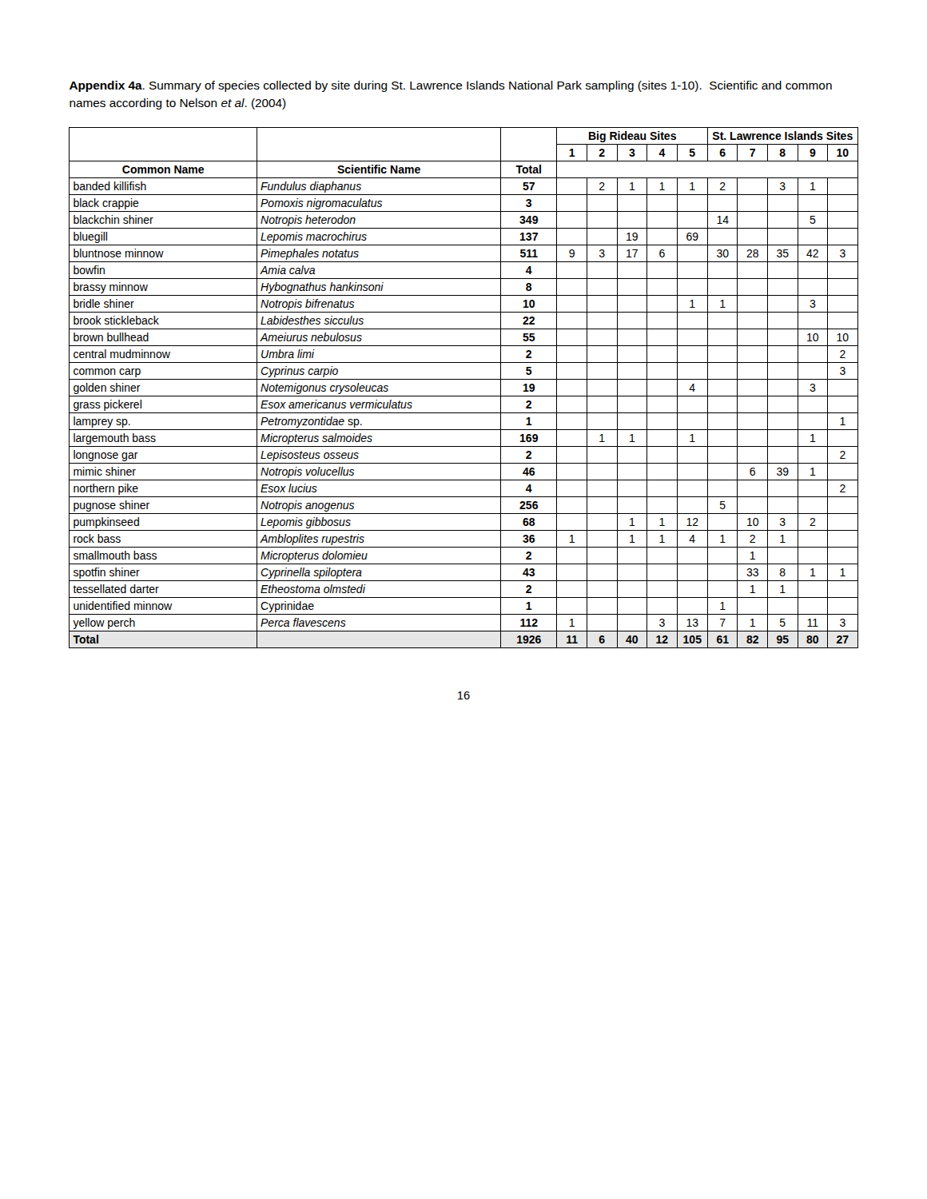Appendix 4a. Summary of species collected by site during St. Lawrence Islands National Park sampling (sites 1-10). Scientific and common names according to Nelson et al. (2004)
| | | | Big Rideau Sites | St. Lawrence Islands Sites |
| --- | --- | --- | --- | --- |
| 1 | 2 | 3 | 4 | 5 | 6 | 7 | 8 | 9 | 10 |
| Common Name | Scientific Name | Total | |
| banded killifish | Fundulus diaphanus | 57 | | 2 | 1 | 1 | 1 | 2 | | 3 | 1 | |
| black crappie | Pomoxis nigromaculatus | 3 | | | | | | | | | | |
| blackchin shiner | Notropis heterodon | 349 | | | | | | 14 | | | 5 | |
| bluegill | Lepomis macrochirus | 137 | | | 19 | | 69 | | | | | |
| bluntnose minnow | Pimephales notatus | 511 | 9 | 3 | 17 | 6 | | 30 | 28 | 35 | 42 | 3 |
| bowfin | Amia calva | 4 | | | | | | | | | | |
| brassy minnow | Hybognathus hankinsoni | 8 | | | | | | | | | | |
| bridle shiner | Notropis bifrenatus | 10 | | | | | 1 | 1 | | | 3 | |
| brook stickleback | Labidesthes sicculus | 22 | | | | | | | | | | |
| brown bullhead | Ameiurus nebulosus | 55 | | | | | | | | | 10 | 10 |
| central mudminnow | Umbra limi | 2 | | | | | | | | | | 2 |
| common carp | Cyprinus carpio | 5 | | | | | | | | | | 3 |
| golden shiner | Notemigonus crysoleucas | 19 | | | | | 4 | | | | 3 | |
| grass pickerel | Esox americanus vermiculatus | 2 | | | | | | | | | | |
| lamprey sp. | Petromyzontidae sp. | 1 | | | | | | | | | | 1 |
| largemouth bass | Micropterus salmoides | 169 | | 1 | 1 | | 1 | | | | 1 | |
| longnose gar | Lepisosteus osseus | 2 | | | | | | | | | | 2 |
| mimic shiner | Notropis volucellus | 46 | | | | | | | 6 | 39 | 1 | |
| northern pike | Esox lucius | 4 | | | | | | | | | | 2 |
| pugnose shiner | Notropis anogenus | 256 | | | | | | 5 | | | | |
| pumpkinseed | Lepomis gibbosus | 68 | | | 1 | 1 | 12 | | 10 | 3 | 2 | |
| rock bass | Ambloplites rupestris | 36 | 1 | | 1 | 1 | 4 | 1 | 2 | 1 | | |
| smallmouth bass | Micropterus dolomieu | 2 | | | | | | | 1 | | | |
| spotfin shiner | Cyprinella spiloptera | 43 | | | | | | | 33 | 8 | 1 | 1 |
| tessellated darter | Etheostoma olmstedi | 2 | | | | | | | 1 | 1 | | |
| unidentified minnow | Cyprinidae | 1 | | | | | | 1 | | | | |
| yellow perch | Perca flavescens | 112 | 1 | | | 3 | 13 | 7 | 1 | 5 | 11 | 3 |
| Total | | 1926 | 11 | 6 | 40 | 12 | 105 | 61 | 82 | 95 | 80 | 27 |
16